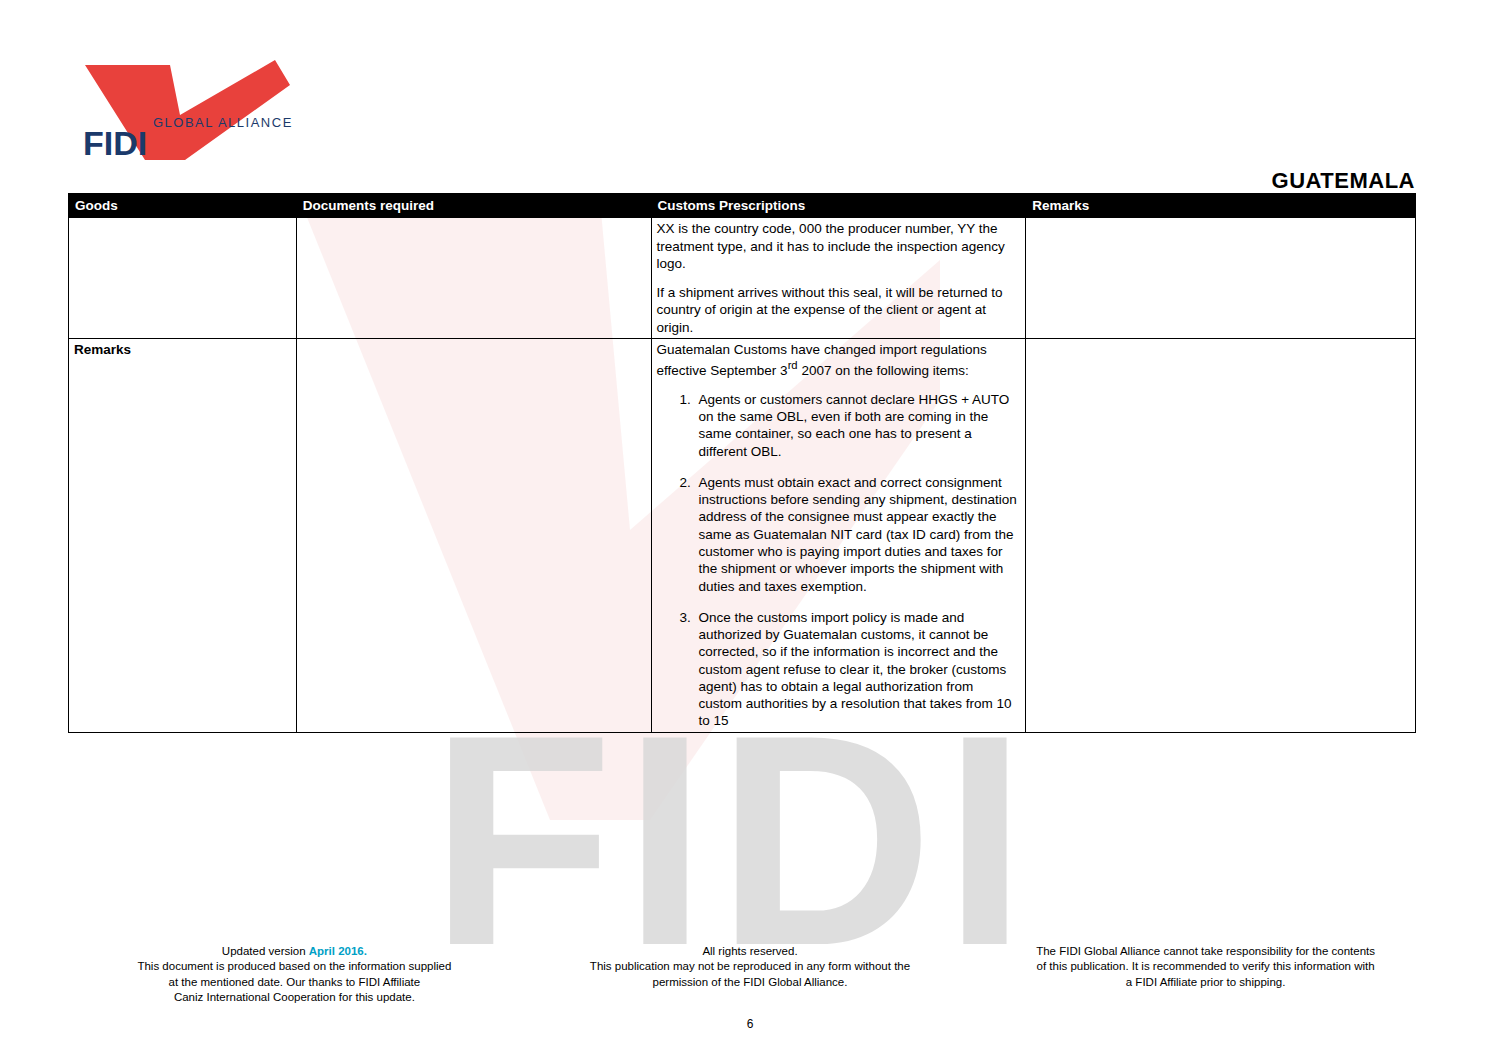FIDI
FIDI GLOBAL ALLIANCE
GUATEMALA
| Goods | Documents required | Customs Prescriptions | Remarks |
| --- | --- | --- | --- |
| | | XX is the country code, 000 the producer number, YY the treatment type, and it has to include the inspection agency logo. If a shipment arrives without this seal, it will be returned to country of origin at the expense of the client or agent at origin. | |
| Remarks | | Guatemalan Customs have changed import regulations effective September 3 rd 2007 on the following items: Agents or customers cannot declare HHGS + AUTO on the same OBL, even if both are coming in the same container, so each one has to present a different OBL. Agents must obtain exact and correct consignment instructions before sending any shipment, destination address of the consignee must appear exactly the same as Guatemalan NIT card (tax ID card) from the customer who is paying import duties and taxes for the shipment or whoever imports the shipment with duties and taxes exemption. Once the customs import policy is made and authorized by Guatemalan customs, it cannot be corrected, so if the information is incorrect and the custom agent refuse to clear it, the broker (customs agent) has to obtain a legal authorization from custom authorities by a resolution that takes from 10 to 15 | |
Updated version April 2016.
This document is produced based on the information supplied
at the mentioned date. Our thanks to FIDI Affiliate
Caniz International Cooperation for this update.
All rights reserved.
This publication may not be reproduced in any form without the
permission of the FIDI Global Alliance.
The FIDI Global Alliance cannot take responsibility for the contents
of this publication. It is recommended to verify this information with
a FIDI Affiliate prior to shipping.
6